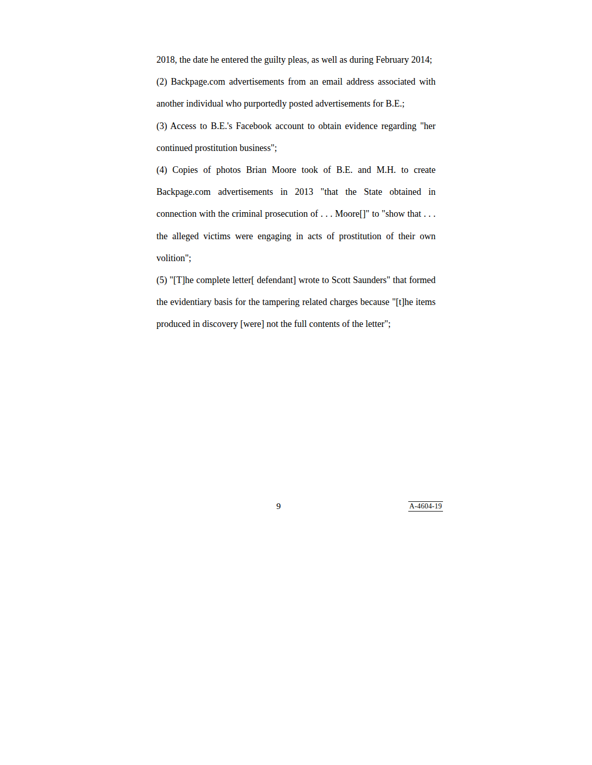2018, the date he entered the guilty pleas, as well as during February 2014;
(2) Backpage.com advertisements from an email address associated with another individual who purportedly posted advertisements for B.E.;
(3) Access to B.E.'s Facebook account to obtain evidence regarding "her continued prostitution business";
(4) Copies of photos Brian Moore took of B.E. and M.H. to create Backpage.com advertisements in 2013 "that the State obtained in connection with the criminal prosecution of . . . Moore[]" to "show that . . . the alleged victims were engaging in acts of prostitution of their own volition";
(5) "[T]he complete letter[ defendant] wrote to Scott Saunders" that formed the evidentiary basis for the tampering related charges because "[t]he items produced in discovery [were] not the full contents of the letter";
9 A-4604-19